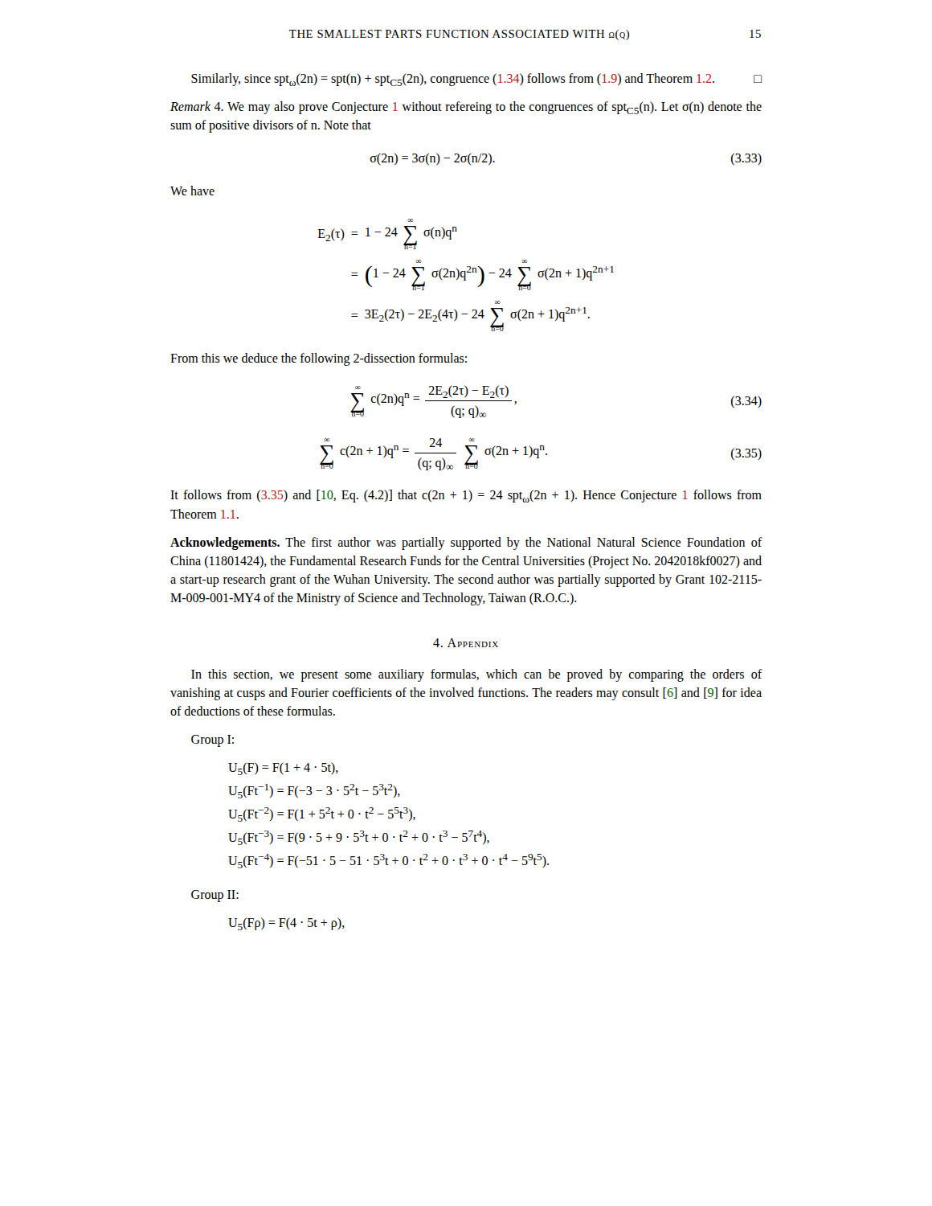THE SMALLEST PARTS FUNCTION ASSOCIATED WITH ω(q) 15
Similarly, since sptω(2n) = spt(n) + sptC5(2n), congruence (1.34) follows from (1.9) and Theorem 1.2.□
Remark 4. We may also prove Conjecture 1 without refereing to the congruences of sptC5(n). Let σ(n) denote the sum of positive divisors of n. Note that
σ(2n) = 3σ(n) − 2σ(n/2). (3.33)
We have
| E 2 (τ) | = | 1 − 24 ∞ ∑ n=1 σ(n)q n |
| | = | ( 1 − 24 ∞ ∑ n=1 σ(2n)q 2n ) − 24 ∞ ∑ n=0 σ(2n + 1)q 2n+1 |
| | = | 3E 2 (2τ) − 2E 2 (4τ) − 24 ∞ ∑ n=0 σ(2n + 1)q 2n+1 . |
From this we deduce the following 2-dissection formulas:
∞∑n=0 c(2n)qn = 2E2(2τ) − E2(τ)(q; q)∞, (3.34)
∞∑n=0 c(2n + 1)qn = 24(q; q)∞ ∞∑n=0 σ(2n + 1)qn. (3.35)
It follows from (3.35) and [10, Eq. (4.2)] that c(2n + 1) = 24 sptω(2n + 1). Hence Conjecture 1 follows from Theorem 1.1.
Acknowledgements. The first author was partially supported by the National Natural Science Foundation of China (11801424), the Fundamental Research Funds for the Central Universities (Project No. 2042018kf0027) and a start-up research grant of the Wuhan University. The second author was partially supported by Grant 102-2115-M-009-001-MY4 of the Ministry of Science and Technology, Taiwan (R.O.C.).
4. Appendix
In this section, we present some auxiliary formulas, which can be proved by comparing the orders of vanishing at cusps and Fourier coefficients of the involved functions. The readers may consult [6] and [9] for idea of deductions of these formulas.
Group I:
U5(F) = F(1 + 4 · 5t),
U5(Ft−1) = F(−3 − 3 · 52t − 53t2),
U5(Ft−2) = F(1 + 52t + 0 · t2 − 55t3),
U5(Ft−3) = F(9 · 5 + 9 · 53t + 0 · t2 + 0 · t3 − 57t4),
U5(Ft−4) = F(−51 · 5 − 51 · 53t + 0 · t2 + 0 · t3 + 0 · t4 − 59t5).
Group II:
U5(Fρ) = F(4 · 5t + ρ),